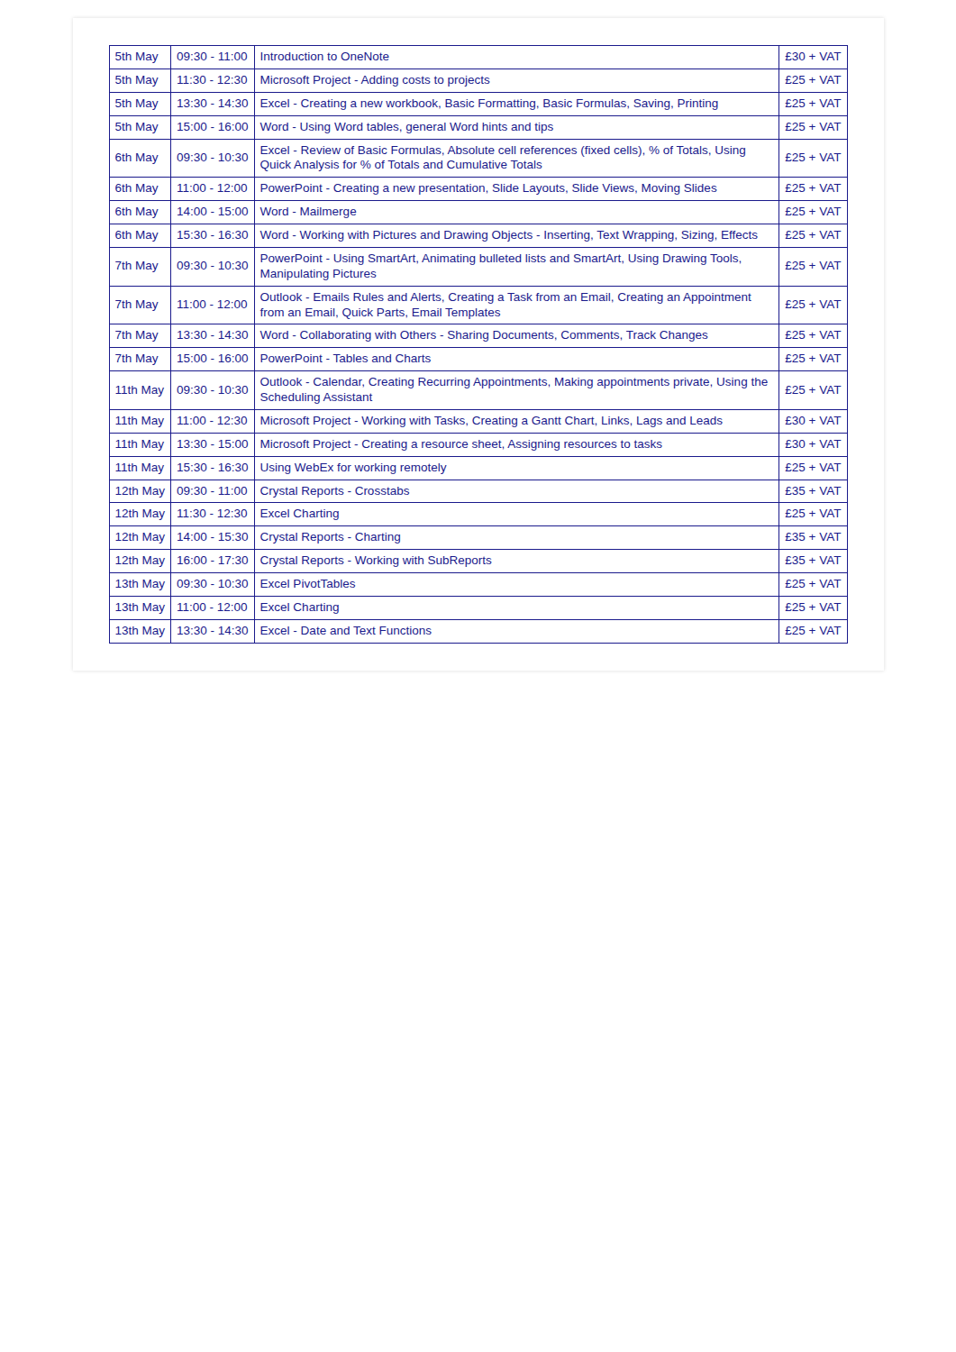| 5th May | 09:30 - 11:00 | Introduction to OneNote | £30 + VAT |
| 5th May | 11:30 - 12:30 | Microsoft Project - Adding costs to projects | £25 + VAT |
| 5th May | 13:30 - 14:30 | Excel - Creating a new workbook, Basic Formatting, Basic Formulas, Saving, Printing | £25 + VAT |
| 5th May | 15:00 - 16:00 | Word - Using Word tables, general Word hints and tips | £25 + VAT |
| 6th May | 09:30 - 10:30 | Excel - Review of Basic Formulas, Absolute cell references (fixed cells), % of Totals, Using Quick Analysis for % of Totals and Cumulative Totals | £25 + VAT |
| 6th May | 11:00 - 12:00 | PowerPoint - Creating a new presentation, Slide Layouts, Slide Views, Moving Slides | £25 + VAT |
| 6th May | 14:00 - 15:00 | Word - Mailmerge | £25 + VAT |
| 6th May | 15:30 - 16:30 | Word - Working with Pictures and Drawing Objects - Inserting, Text Wrapping, Sizing, Effects | £25 + VAT |
| 7th May | 09:30 - 10:30 | PowerPoint - Using SmartArt, Animating bulleted lists and SmartArt, Using Drawing Tools, Manipulating Pictures | £25 + VAT |
| 7th May | 11:00 - 12:00 | Outlook - Emails Rules and Alerts, Creating a Task from an Email, Creating an Appointment from an Email, Quick Parts, Email Templates | £25 + VAT |
| 7th May | 13:30 - 14:30 | Word - Collaborating with Others - Sharing Documents, Comments, Track Changes | £25 + VAT |
| 7th May | 15:00 - 16:00 | PowerPoint - Tables and Charts | £25 + VAT |
| 11th May | 09:30 - 10:30 | Outlook - Calendar, Creating Recurring Appointments, Making appointments private, Using the Scheduling Assistant | £25 + VAT |
| 11th May | 11:00 - 12:30 | Microsoft Project - Working with Tasks, Creating a Gantt Chart, Links, Lags and Leads | £30 + VAT |
| 11th May | 13:30 - 15:00 | Microsoft Project - Creating a resource sheet, Assigning resources to tasks | £30 + VAT |
| 11th May | 15:30 - 16:30 | Using WebEx for working remotely | £25 + VAT |
| 12th May | 09:30 - 11:00 | Crystal Reports - Crosstabs | £35 + VAT |
| 12th May | 11:30 - 12:30 | Excel Charting | £25 + VAT |
| 12th May | 14:00 - 15:30 | Crystal Reports - Charting | £35 + VAT |
| 12th May | 16:00 - 17:30 | Crystal Reports - Working with SubReports | £35 + VAT |
| 13th May | 09:30 - 10:30 | Excel PivotTables | £25 + VAT |
| 13th May | 11:00 - 12:00 | Excel Charting | £25 + VAT |
| 13th May | 13:30 - 14:30 | Excel - Date and Text Functions | £25 + VAT |